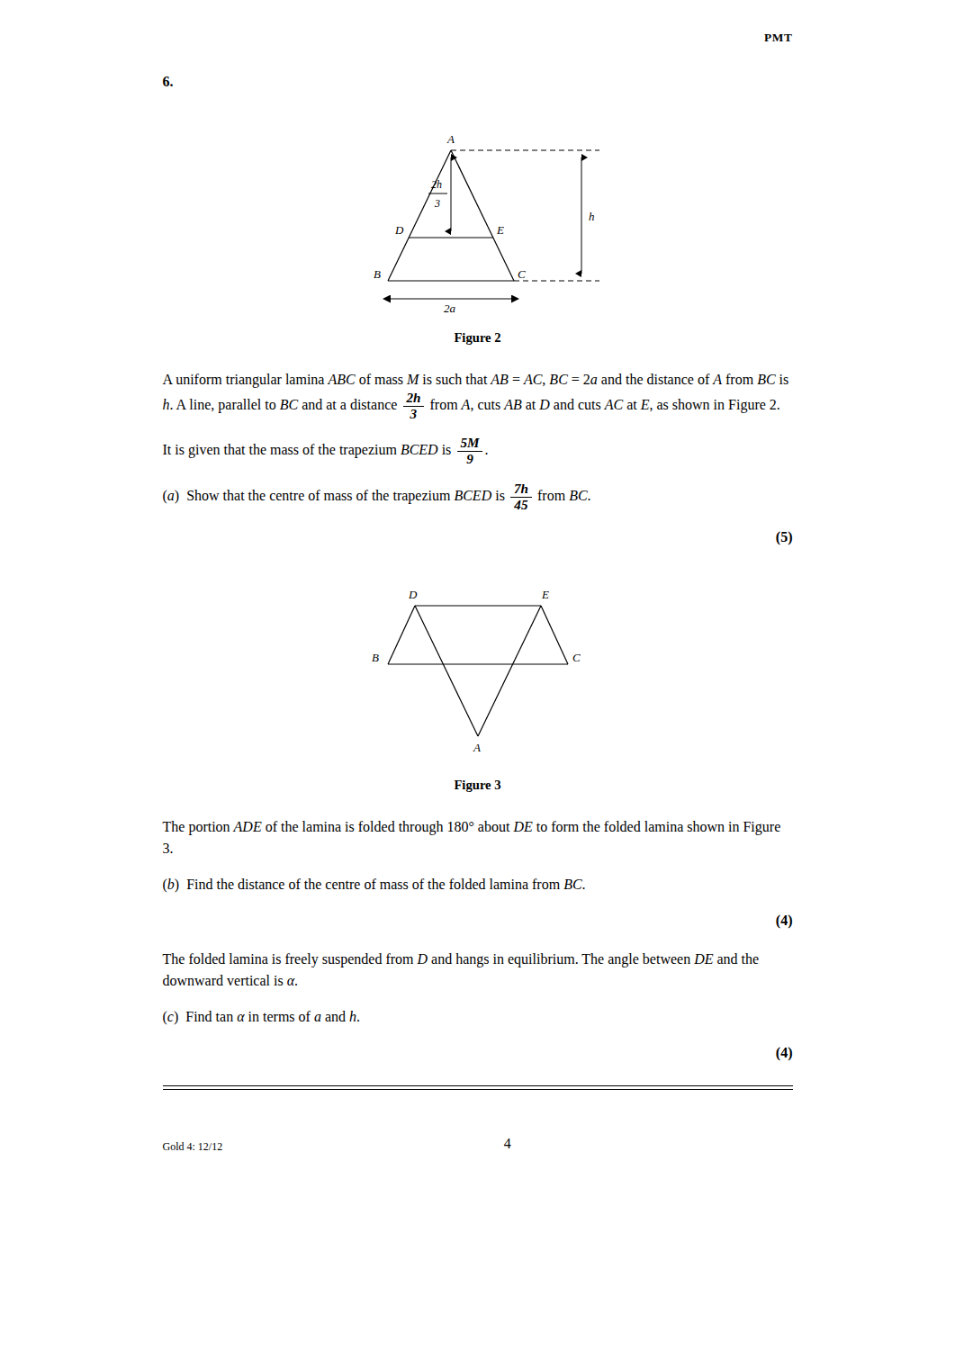PMT
6.
h 2h 3 2a A D E B C
Figure 2
A uniform triangular lamina ABC of mass M is such that AB = AC, BC = 2a and the distance of A from BC is h. A line, parallel to BC and at a distance 2h 3 from A, cuts AB at D and cuts AC at E, as shown in Figure 2.
It is given that the mass of the trapezium BCED is 5M 9.
(a) Show that the centre of mass of the trapezium BCED is 7h 45 from BC.
(5)
D E B C A
Figure 3
The portion ADE of the lamina is folded through 180° about DE to form the folded lamina shown in Figure 3.
(b) Find the distance of the centre of mass of the folded lamina from BC.
(4)
The folded lamina is freely suspended from D and hangs in equilibrium. The angle between DE and the downward vertical is α.
(c) Find tan α in terms of a and h.
(4)
Gold 4: 12/12 4